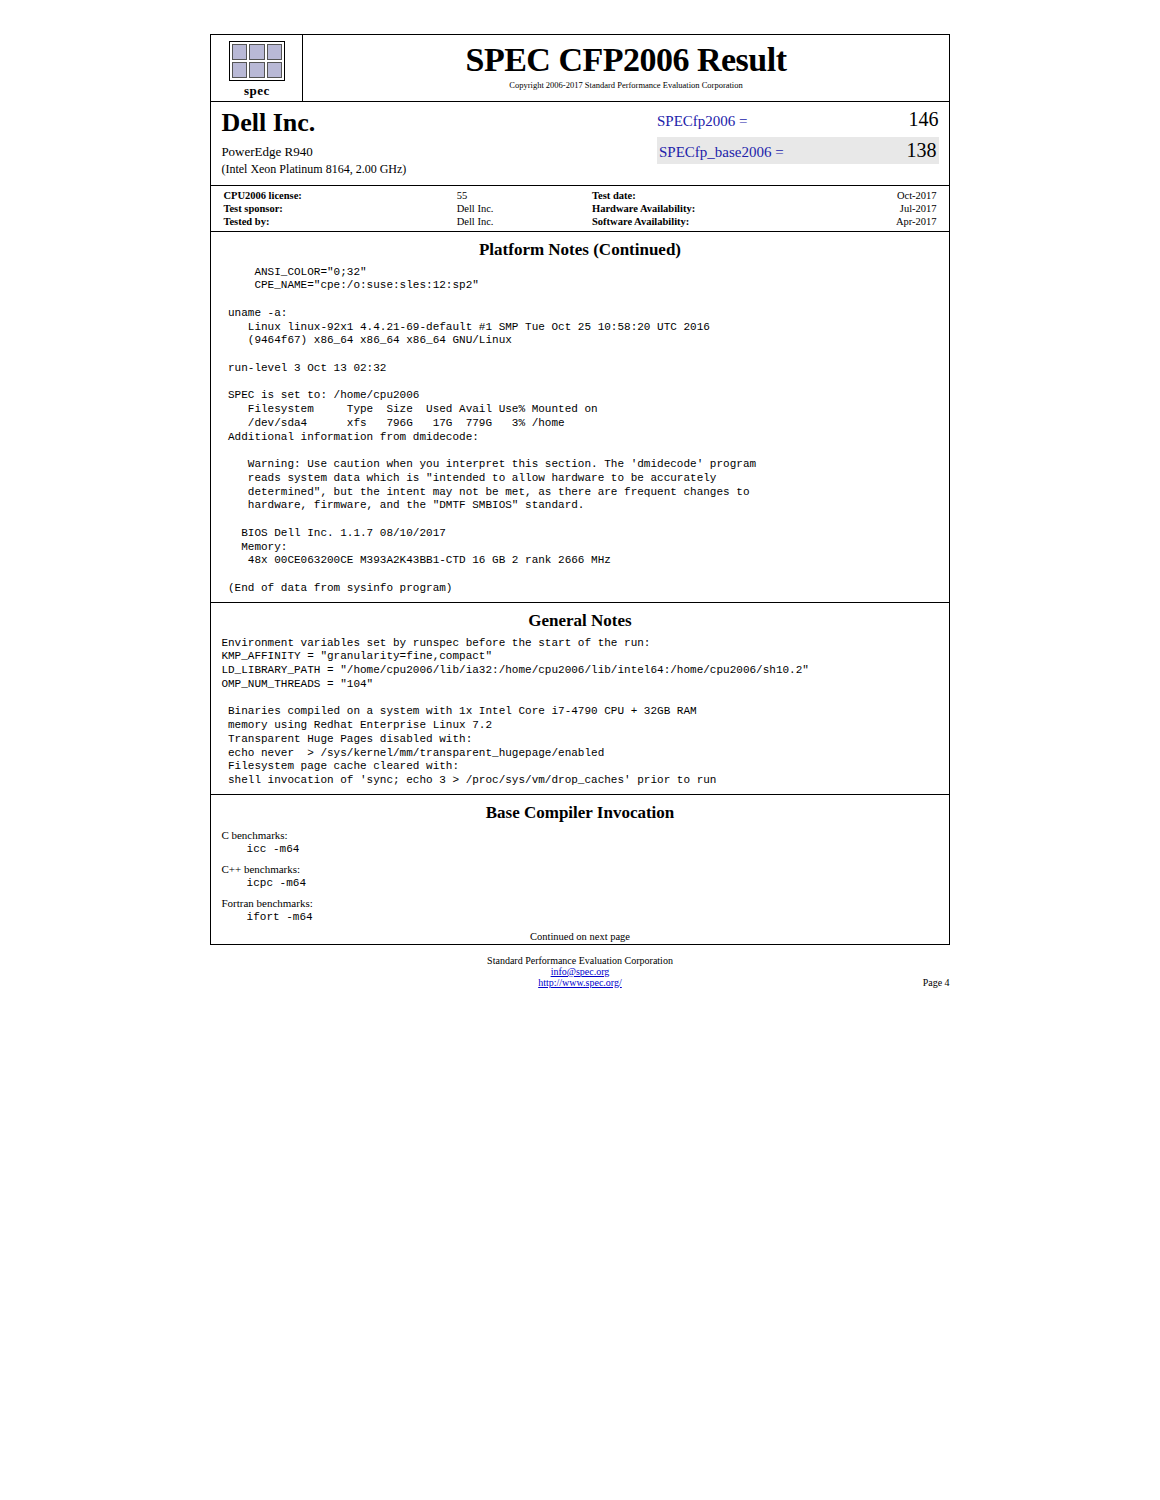spec
SPEC CFP2006 Result
Copyright 2006-2017 Standard Performance Evaluation Corporation
Dell Inc.
PowerEdge R940
(Intel Xeon Platinum 8164, 2.00 GHz)
SPECfp2006 = 146
SPECfp_base2006 = 138
| CPU2006 license: | 55 |
| Test sponsor: | Dell Inc. |
| Tested by: | Dell Inc. |
| Test date: | Oct-2017 |
| Hardware Availability: | Jul-2017 |
| Software Availability: | Apr-2017 |
Platform Notes (Continued)
ANSI_COLOR="0;32" CPE_NAME="cpe:/o:suse:sles:12:sp2" uname -a: Linux linux-92x1 4.4.21-69-default #1 SMP Tue Oct 25 10:58:20 UTC 2016 (9464f67) x86_64 x86_64 x86_64 GNU/Linux run-level 3 Oct 13 02:32 SPEC is set to: /home/cpu2006 Filesystem Type Size Used Avail Use% Mounted on /dev/sda4 xfs 796G 17G 779G 3% /home Additional information from dmidecode: Warning: Use caution when you interpret this section. The 'dmidecode' program reads system data which is "intended to allow hardware to be accurately determined", but the intent may not be met, as there are frequent changes to hardware, firmware, and the "DMTF SMBIOS" standard. BIOS Dell Inc. 1.1.7 08/10/2017 Memory: 48x 00CE063200CE M393A2K43BB1-CTD 16 GB 2 rank 2666 MHz (End of data from sysinfo program)
General Notes
Environment variables set by runspec before the start of the run: KMP_AFFINITY = "granularity=fine,compact" LD_LIBRARY_PATH = "/home/cpu2006/lib/ia32:/home/cpu2006/lib/intel64:/home/cpu2006/sh10.2" OMP_NUM_THREADS = "104" Binaries compiled on a system with 1x Intel Core i7-4790 CPU + 32GB RAM memory using Redhat Enterprise Linux 7.2 Transparent Huge Pages disabled with: echo never > /sys/kernel/mm/transparent_hugepage/enabled Filesystem page cache cleared with: shell invocation of 'sync; echo 3 > /proc/sys/vm/drop_caches' prior to run
Base Compiler Invocation
C benchmarks:
icc -m64
C++ benchmarks:
icpc -m64
Fortran benchmarks:
ifort -m64
Continued on next page
Standard Performance Evaluation Corporation
info@spec.org
http://www.spec.org/ Page 4